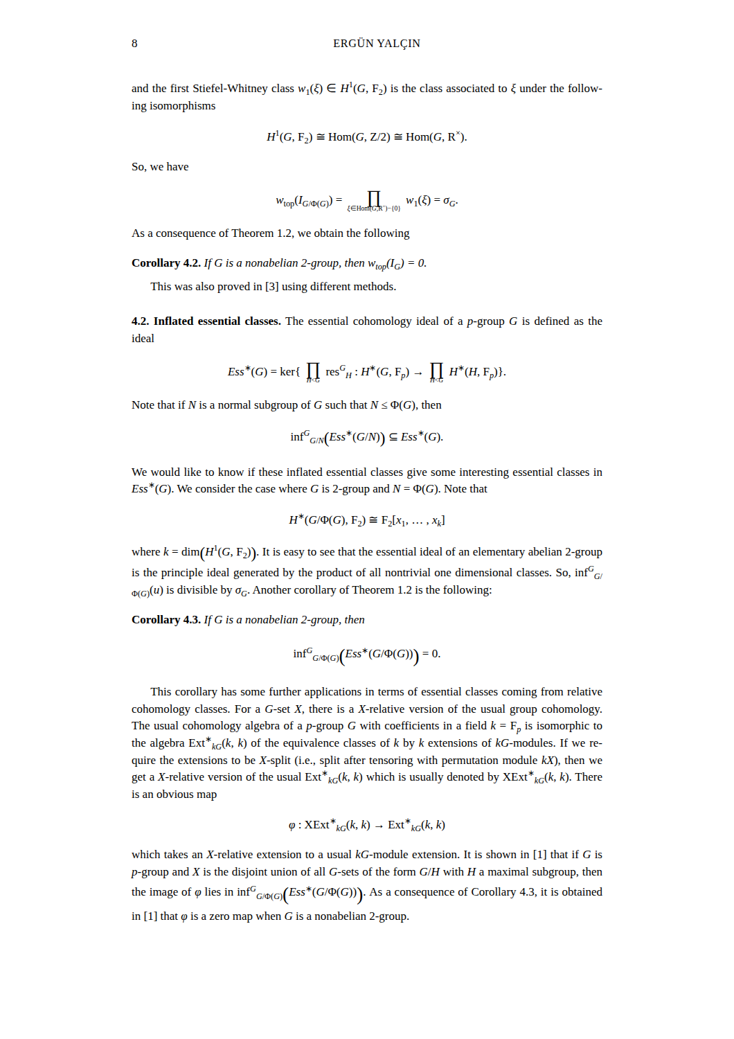8 ERGÜN YALÇIN
and the first Stiefel-Whitney class w1(ξ) ∈ H1(G, F2) is the class associated to ξ under the following isomorphisms
H1(G, F2) ≅ Hom(G, Z/2) ≅ Hom(G, R×).
So, we have
wtop(IG/Φ(G)) = ∏ξ∈Hom(G,R×)−{0} w1(ξ) = σG.
As a consequence of Theorem 1.2, we obtain the following
Corollary 4.2. If G is a nonabelian 2-group, then wtop(IG) = 0.
This was also proved in [3] using different methods.
4.2. Inflated essential classes. The essential cohomology ideal of a p-group G is defined as the ideal
Ess∗(G) = ker{ ∏H<G resGH : H∗(G, Fp) → ∏H<G H∗(H, Fp)}.
Note that if N is a normal subgroup of G such that N ≤ Φ(G), then
infGG/N(Ess∗(G/N)) ⊆ Ess∗(G).
We would like to know if these inflated essential classes give some interesting essential classes in Ess∗(G). We consider the case where G is 2-group and N = Φ(G). Note that
H∗(G/Φ(G), F2) ≅ F2[x1, … , xk]
where k = dim(H1(G, F2)). It is easy to see that the essential ideal of an elementary abelian 2-group is the principle ideal generated by the product of all nontrivial one dimensional classes. So, infGG/Φ(G)(u) is divisible by σG. Another corollary of Theorem 1.2 is the following:
Corollary 4.3. If G is a nonabelian 2-group, then
infGG/Φ(G)(Ess∗(G/Φ(G))) = 0.
This corollary has some further applications in terms of essential classes coming from relative cohomology classes. For a G-set X, there is a X-relative version of the usual group cohomology. The usual cohomology algebra of a p-group G with coefficients in a field k = Fp is isomorphic to the algebra Ext∗kG(k, k) of the equivalence classes of k by k extensions of kG-modules. If we require the extensions to be X-split (i.e., split after tensoring with permutation module kX), then we get a X-relative version of the usual Ext∗kG(k, k) which is usually denoted by XExt∗kG(k, k). There is an obvious map
φ : XExt∗kG(k, k) → Ext∗kG(k, k)
which takes an X-relative extension to a usual kG-module extension. It is shown in [1] that if G is p-group and X is the disjoint union of all G-sets of the form G/H with H a maximal subgroup, then the image of φ lies in infGG/Φ(G)(Ess∗(G/Φ(G))). As a consequence of Corollary 4.3, it is obtained in [1] that φ is a zero map when G is a nonabelian 2-group.